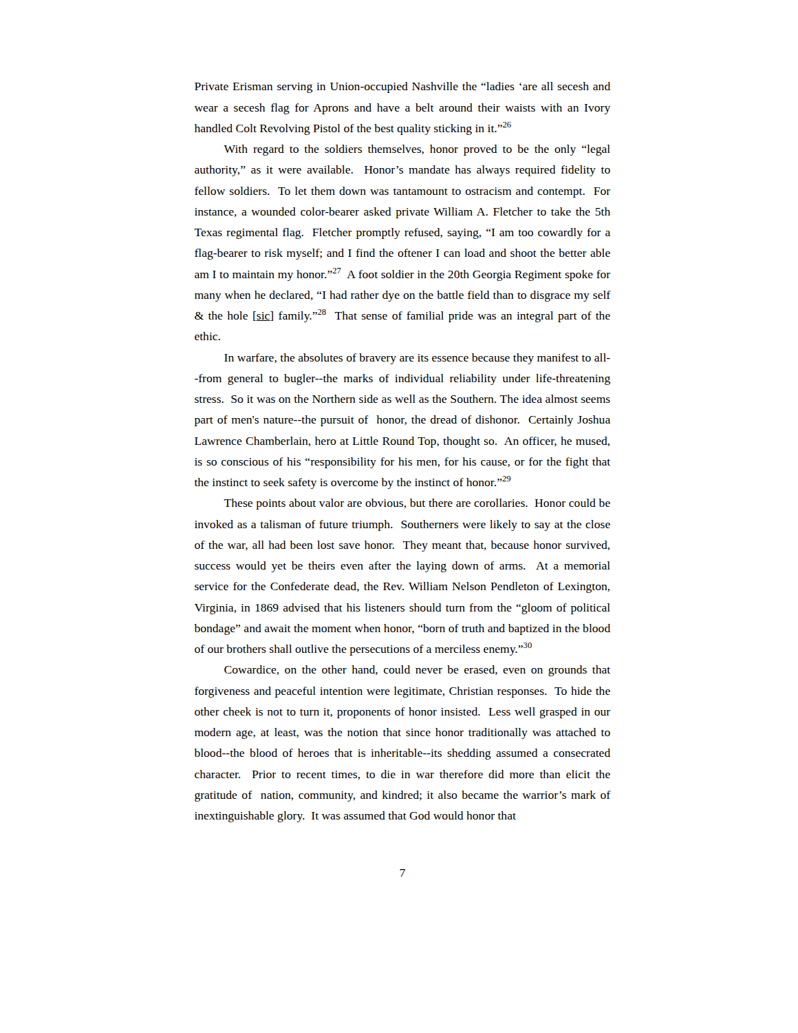Private Erisman serving in Union-occupied Nashville the “ladies ‘are all secesh and wear a secesh flag for Aprons and have a belt around their waists with an Ivory handled Colt Revolving Pistol of the best quality sticking in it.”26
With regard to the soldiers themselves, honor proved to be the only “legal authority,” as it were available. Honor’s mandate has always required fidelity to fellow soldiers. To let them down was tantamount to ostracism and contempt. For instance, a wounded color-bearer asked private William A. Fletcher to take the 5th Texas regimental flag. Fletcher promptly refused, saying, “I am too cowardly for a flag-bearer to risk myself; and I find the oftener I can load and shoot the better able am I to maintain my honor.”27 A foot soldier in the 20th Georgia Regiment spoke for many when he declared, “I had rather dye on the battle field than to disgrace my self & the hole [sic] family.”28 That sense of familial pride was an integral part of the ethic.
In warfare, the absolutes of bravery are its essence because they manifest to all--from general to bugler--the marks of individual reliability under life-threatening stress. So it was on the Northern side as well as the Southern. The idea almost seems part of men's nature--the pursuit of honor, the dread of dishonor. Certainly Joshua Lawrence Chamberlain, hero at Little Round Top, thought so. An officer, he mused, is so conscious of his “responsibility for his men, for his cause, or for the fight that the instinct to seek safety is overcome by the instinct of honor.”29
These points about valor are obvious, but there are corollaries. Honor could be invoked as a talisman of future triumph. Southerners were likely to say at the close of the war, all had been lost save honor. They meant that, because honor survived, success would yet be theirs even after the laying down of arms. At a memorial service for the Confederate dead, the Rev. William Nelson Pendleton of Lexington, Virginia, in 1869 advised that his listeners should turn from the “gloom of political bondage” and await the moment when honor, “born of truth and baptized in the blood of our brothers shall outlive the persecutions of a merciless enemy.”30
Cowardice, on the other hand, could never be erased, even on grounds that forgiveness and peaceful intention were legitimate, Christian responses. To hide the other cheek is not to turn it, proponents of honor insisted. Less well grasped in our modern age, at least, was the notion that since honor traditionally was attached to blood--the blood of heroes that is inheritable--its shedding assumed a consecrated character. Prior to recent times, to die in war therefore did more than elicit the gratitude of nation, community, and kindred; it also became the warrior’s mark of inextinguishable glory. It was assumed that God would honor that
7